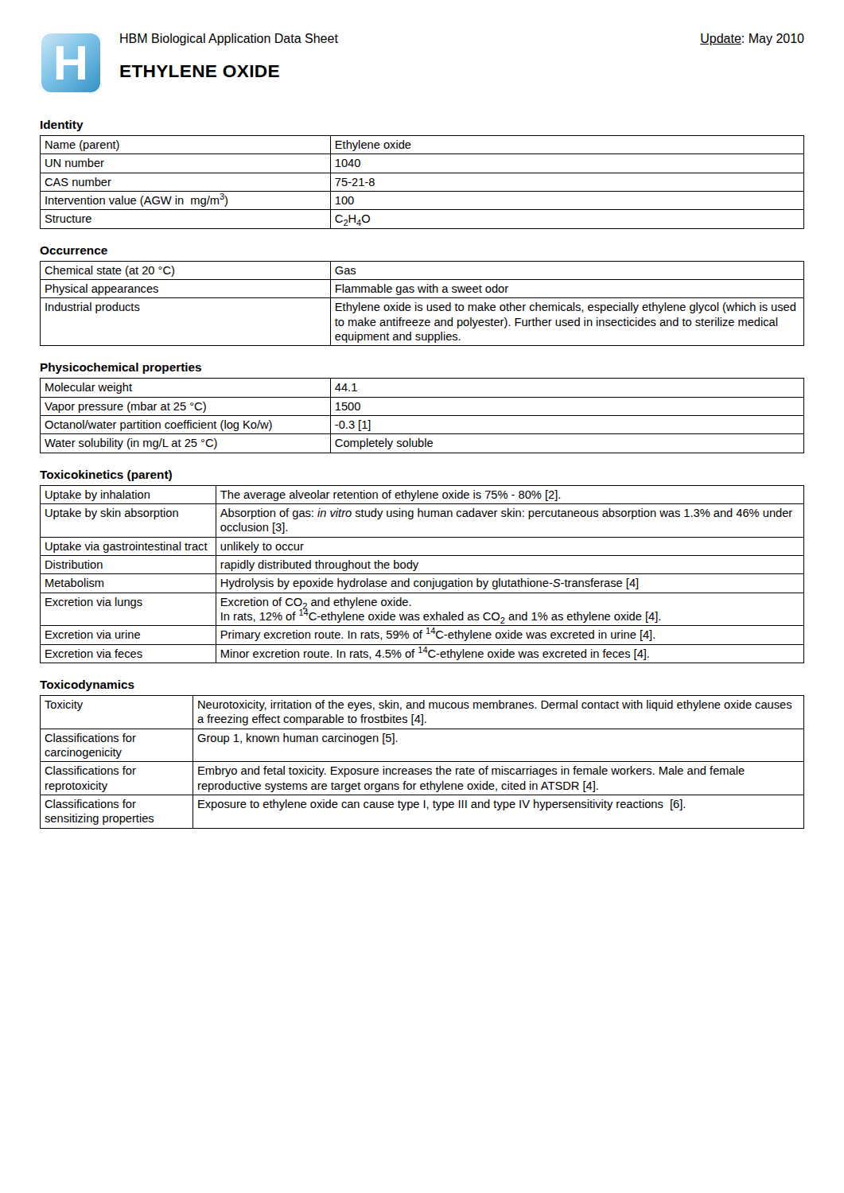H
HBM Biological Application Data Sheet
Update: May 2010
ETHYLENE OXIDE
Identity
| Name (parent) | Ethylene oxide |
| UN number | 1040 |
| CAS number | 75-21-8 |
| Intervention value (AGW in mg/m 3 ) | 100 |
| Structure | C 2 H 4 O |
Occurrence
| Chemical state (at 20 °C) | Gas |
| Physical appearances | Flammable gas with a sweet odor |
| Industrial products | Ethylene oxide is used to make other chemicals, especially ethylene glycol (which is used to make antifreeze and polyester). Further used in insecticides and to sterilize medical equipment and supplies. |
Physicochemical properties
| Molecular weight | 44.1 |
| Vapor pressure (mbar at 25 °C) | 1500 |
| Octanol/water partition coefficient (log Ko/w) | -0.3 [1] |
| Water solubility (in mg/L at 25 °C) | Completely soluble |
Toxicokinetics (parent)
| Uptake by inhalation | The average alveolar retention of ethylene oxide is 75% - 80% [2]. |
| Uptake by skin absorption | Absorption of gas: in vitro study using human cadaver skin: percutaneous absorption was 1.3% and 46% under occlusion [3]. |
| Uptake via gastrointestinal tract | unlikely to occur |
| Distribution | rapidly distributed throughout the body |
| Metabolism | Hydrolysis by epoxide hydrolase and conjugation by glutathione- S -transferase [4] |
| Excretion via lungs | Excretion of CO 2 and ethylene oxide. In rats, 12% of 14 C-ethylene oxide was exhaled as CO 2 and 1% as ethylene oxide [4]. |
| Excretion via urine | Primary excretion route. In rats, 59% of 14 C-ethylene oxide was excreted in urine [4]. |
| Excretion via feces | Minor excretion route. In rats, 4.5% of 14 C-ethylene oxide was excreted in feces [4]. |
Toxicodynamics
| Toxicity | Neurotoxicity, irritation of the eyes, skin, and mucous membranes. Dermal contact with liquid ethylene oxide causes a freezing effect comparable to frostbites [4]. |
| Classifications for carcinogenicity | Group 1, known human carcinogen [5]. |
| Classifications for reprotoxicity | Embryo and fetal toxicity. Exposure increases the rate of miscarriages in female workers. Male and female reproductive systems are target organs for ethylene oxide, cited in ATSDR [4]. |
| Classifications for sensitizing properties | Exposure to ethylene oxide can cause type I, type III and type IV hypersensitivity reactions [6]. |